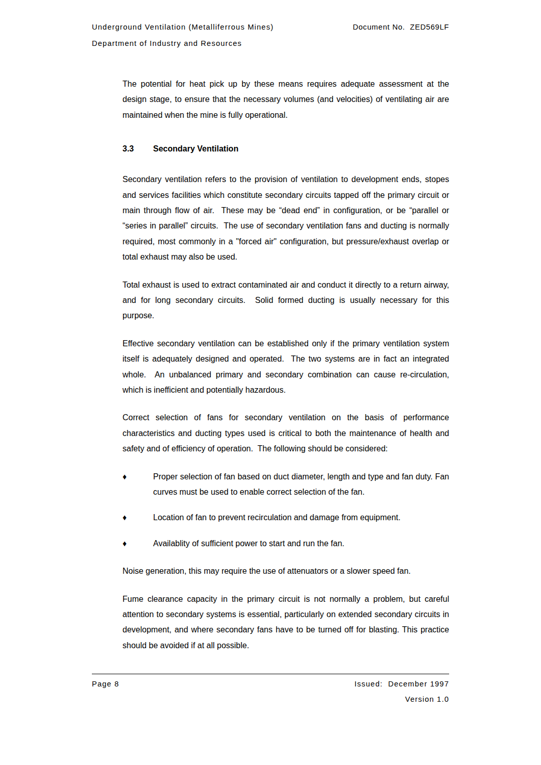Underground Ventilation (Metalliferrous Mines)
Document No. ZED569LF
Department of Industry and Resources
The potential for heat pick up by these means requires adequate assessment at the design stage, to ensure that the necessary volumes (and velocities) of ventilating air are maintained when the mine is fully operational.
3.3 Secondary Ventilation
Secondary ventilation refers to the provision of ventilation to development ends, stopes and services facilities which constitute secondary circuits tapped off the primary circuit or main through flow of air. These may be “dead end” in configuration, or be “parallel or “series in parallel” circuits. The use of secondary ventilation fans and ducting is normally required, most commonly in a "forced air" configuration, but pressure/exhaust overlap or total exhaust may also be used.
Total exhaust is used to extract contaminated air and conduct it directly to a return airway, and for long secondary circuits. Solid formed ducting is usually necessary for this purpose.
Effective secondary ventilation can be established only if the primary ventilation system itself is adequately designed and operated. The two systems are in fact an integrated whole. An unbalanced primary and secondary combination can cause re-circulation, which is inefficient and potentially hazardous.
Correct selection of fans for secondary ventilation on the basis of performance characteristics and ducting types used is critical to both the maintenance of health and safety and of efficiency of operation. The following should be considered:
Proper selection of fan based on duct diameter, length and type and fan duty. Fan curves must be used to enable correct selection of the fan.
Location of fan to prevent recirculation and damage from equipment.
Availablity of sufficient power to start and run the fan.
Noise generation, this may require the use of attenuators or a slower speed fan.
Fume clearance capacity in the primary circuit is not normally a problem, but careful attention to secondary systems is essential, particularly on extended secondary circuits in development, and where secondary fans have to be turned off for blasting. This practice should be avoided if at all possible.
Page 8
Issued: December 1997
Version 1.0